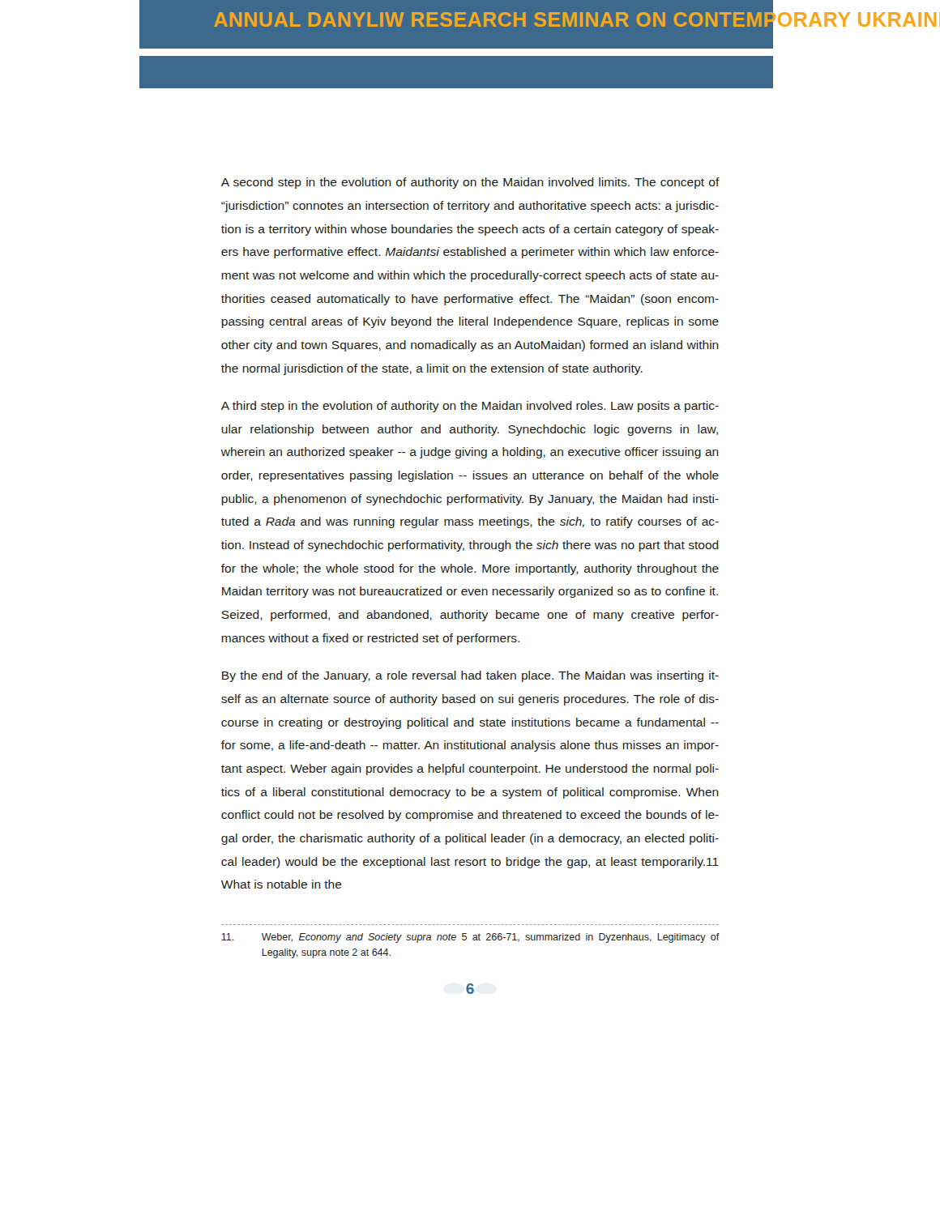Annual Danyliw Research Seminar on Contemporary Ukraine
A second step in the evolution of authority on the Maidan involved limits. The concept of “jurisdiction” connotes an intersection of territory and authoritative speech acts: a jurisdiction is a territory within whose boundaries the speech acts of a certain category of speakers have performative effect. Maidantsi established a perimeter within which law enforcement was not welcome and within which the procedurally-correct speech acts of state authorities ceased automatically to have performative effect. The “Maidan” (soon encompassing central areas of Kyiv beyond the literal Independence Square, replicas in some other city and town Squares, and nomadically as an AutoMaidan) formed an island within the normal jurisdiction of the state, a limit on the extension of state authority.
A third step in the evolution of authority on the Maidan involved roles. Law posits a particular relationship between author and authority. Synechdochic logic governs in law, wherein an authorized speaker -- a judge giving a holding, an executive officer issuing an order, representatives passing legislation -- issues an utterance on behalf of the whole public, a phenomenon of synechdochic performativity. By January, the Maidan had instituted a Rada and was running regular mass meetings, the sich, to ratify courses of action. Instead of synechdochic performativity, through the sich there was no part that stood for the whole; the whole stood for the whole. More importantly, authority throughout the Maidan territory was not bureaucratized or even necessarily organized so as to confine it. Seized, performed, and abandoned, authority became one of many creative performances without a fixed or restricted set of performers.
By the end of the January, a role reversal had taken place. The Maidan was inserting itself as an alternate source of authority based on sui generis procedures. The role of discourse in creating or destroying political and state institutions became a fundamental -- for some, a life-and-death -- matter. An institutional analysis alone thus misses an important aspect. Weber again provides a helpful counterpoint. He understood the normal politics of a liberal constitutional democracy to be a system of political compromise. When conflict could not be resolved by compromise and threatened to exceed the bounds of legal order, the charismatic authority of a political leader (in a democracy, an elected political leader) would be the exceptional last resort to bridge the gap, at least temporarily.11 What is notable in the
11. Weber, Economy and Society supra note 5 at 266-71, summarized in Dyzenhaus, Legitimacy of Legality, supra note 2 at 644.
6